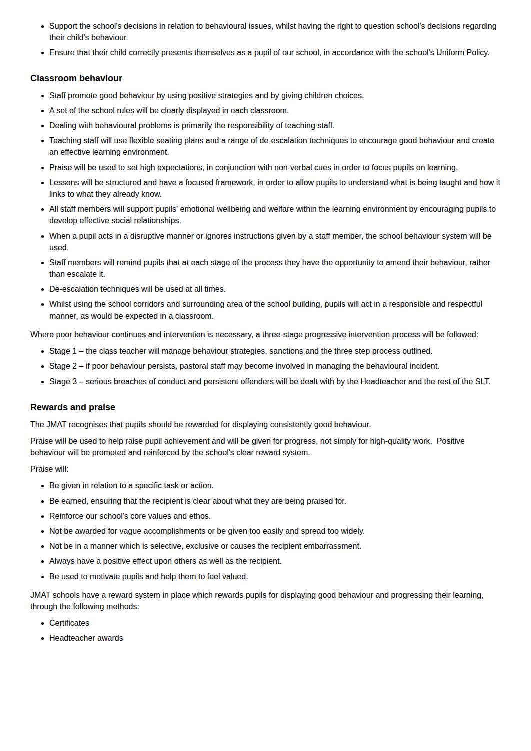Support the school's decisions in relation to behavioural issues, whilst having the right to question school's decisions regarding their child's behaviour.
Ensure that their child correctly presents themselves as a pupil of our school, in accordance with the school's Uniform Policy.
Classroom behaviour
Staff promote good behaviour by using positive strategies and by giving children choices.
A set of the school rules will be clearly displayed in each classroom.
Dealing with behavioural problems is primarily the responsibility of teaching staff.
Teaching staff will use flexible seating plans and a range of de-escalation techniques to encourage good behaviour and create an effective learning environment.
Praise will be used to set high expectations, in conjunction with non-verbal cues in order to focus pupils on learning.
Lessons will be structured and have a focused framework, in order to allow pupils to understand what is being taught and how it links to what they already know.
All staff members will support pupils' emotional wellbeing and welfare within the learning environment by encouraging pupils to develop effective social relationships.
When a pupil acts in a disruptive manner or ignores instructions given by a staff member, the school behaviour system will be used.
Staff members will remind pupils that at each stage of the process they have the opportunity to amend their behaviour, rather than escalate it.
De-escalation techniques will be used at all times.
Whilst using the school corridors and surrounding area of the school building, pupils will act in a responsible and respectful manner, as would be expected in a classroom.
Where poor behaviour continues and intervention is necessary, a three-stage progressive intervention process will be followed:
Stage 1 – the class teacher will manage behaviour strategies, sanctions and the three step process outlined.
Stage 2 – if poor behaviour persists, pastoral staff may become involved in managing the behavioural incident.
Stage 3 – serious breaches of conduct and persistent offenders will be dealt with by the Headteacher and the rest of the SLT.
Rewards and praise
The JMAT recognises that pupils should be rewarded for displaying consistently good behaviour.
Praise will be used to help raise pupil achievement and will be given for progress, not simply for high-quality work. Positive behaviour will be promoted and reinforced by the school's clear reward system.
Praise will:
Be given in relation to a specific task or action.
Be earned, ensuring that the recipient is clear about what they are being praised for.
Reinforce our school's core values and ethos.
Not be awarded for vague accomplishments or be given too easily and spread too widely.
Not be in a manner which is selective, exclusive or causes the recipient embarrassment.
Always have a positive effect upon others as well as the recipient.
Be used to motivate pupils and help them to feel valued.
JMAT schools have a reward system in place which rewards pupils for displaying good behaviour and progressing their learning, through the following methods:
Certificates
Headteacher awards